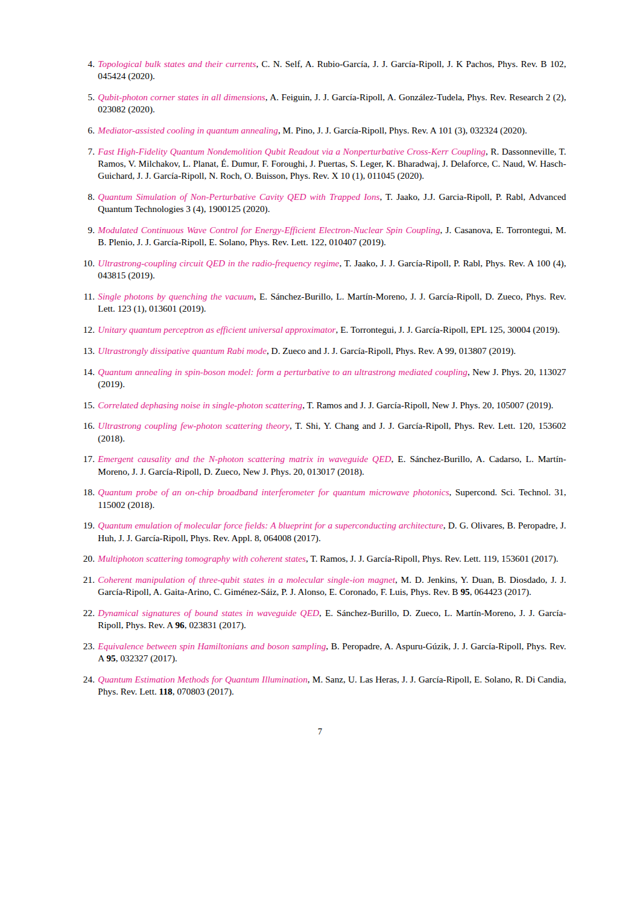Topological bulk states and their currents, C. N. Self, A. Rubio-García, J. J. García-Ripoll, J. K Pachos, Phys. Rev. B 102, 045424 (2020).
Qubit-photon corner states in all dimensions, A. Feiguin, J. J. García-Ripoll, A. González-Tudela, Phys. Rev. Research 2 (2), 023082 (2020).
Mediator-assisted cooling in quantum annealing, M. Pino, J. J. García-Ripoll, Phys. Rev. A 101 (3), 032324 (2020).
Fast High-Fidelity Quantum Nondemolition Qubit Readout via a Nonperturbative Cross-Kerr Coupling, R. Dassonneville, T. Ramos, V. Milchakov, L. Planat, É. Dumur, F. Foroughi, J. Puertas, S. Leger, K. Bharadwaj, J. Delaforce, C. Naud, W. Hasch-Guichard, J. J. García-Ripoll, N. Roch, O. Buisson, Phys. Rev. X 10 (1), 011045 (2020).
Quantum Simulation of Non-Perturbative Cavity QED with Trapped Ions, T. Jaako, J.J. Garcia-Ripoll, P. Rabl, Advanced Quantum Technologies 3 (4), 1900125 (2020).
Modulated Continuous Wave Control for Energy-Efficient Electron-Nuclear Spin Coupling, J. Casanova, E. Torrontegui, M. B. Plenio, J. J. García-Ripoll, E. Solano, Phys. Rev. Lett. 122, 010407 (2019).
Ultrastrong-coupling circuit QED in the radio-frequency regime, T. Jaako, J. J. García-Ripoll, P. Rabl, Phys. Rev. A 100 (4), 043815 (2019).
Single photons by quenching the vacuum, E. Sánchez-Burillo, L. Martín-Moreno, J. J. García-Ripoll, D. Zueco, Phys. Rev. Lett. 123 (1), 013601 (2019).
Unitary quantum perceptron as efficient universal approximator, E. Torrontegui, J. J. García-Ripoll, EPL 125, 30004 (2019).
Ultrastrongly dissipative quantum Rabi mode, D. Zueco and J. J. García-Ripoll, Phys. Rev. A 99, 013807 (2019).
Quantum annealing in spin-boson model: form a perturbative to an ultrastrong mediated coupling, New J. Phys. 20, 113027 (2019).
Correlated dephasing noise in single-photon scattering, T. Ramos and J. J. García-Ripoll, New J. Phys. 20, 105007 (2019).
Ultrastrong coupling few-photon scattering theory, T. Shi, Y. Chang and J. J. García-Ripoll, Phys. Rev. Lett. 120, 153602 (2018).
Emergent causality and the N-photon scattering matrix in waveguide QED, E. Sánchez-Burillo, A. Cadarso, L. Martín-Moreno, J. J. García-Ripoll, D. Zueco, New J. Phys. 20, 013017 (2018).
Quantum probe of an on-chip broadband interferometer for quantum microwave photonics, Supercond. Sci. Technol. 31, 115002 (2018).
Quantum emulation of molecular force fields: A blueprint for a superconducting architecture, D. G. Olivares, B. Peropadre, J. Huh, J. J. García-Ripoll, Phys. Rev. Appl. 8, 064008 (2017).
Multiphoton scattering tomography with coherent states, T. Ramos, J. J. García-Ripoll, Phys. Rev. Lett. 119, 153601 (2017).
Coherent manipulation of three-qubit states in a molecular single-ion magnet, M. D. Jenkins, Y. Duan, B. Diosdado, J. J. García-Ripoll, A. Gaita-Arino, C. Giménez-Sáiz, P. J. Alonso, E. Coronado, F. Luis, Phys. Rev. B 95, 064423 (2017).
Dynamical signatures of bound states in waveguide QED, E. Sánchez-Burillo, D. Zueco, L. Martín-Moreno, J. J. García-Ripoll, Phys. Rev. A 96, 023831 (2017).
Equivalence between spin Hamiltonians and boson sampling, B. Peropadre, A. Aspuru-Gúzik, J. J. García-Ripoll, Phys. Rev. A 95, 032327 (2017).
Quantum Estimation Methods for Quantum Illumination, M. Sanz, U. Las Heras, J. J. García-Ripoll, E. Solano, R. Di Candia, Phys. Rev. Lett. 118, 070803 (2017).
7